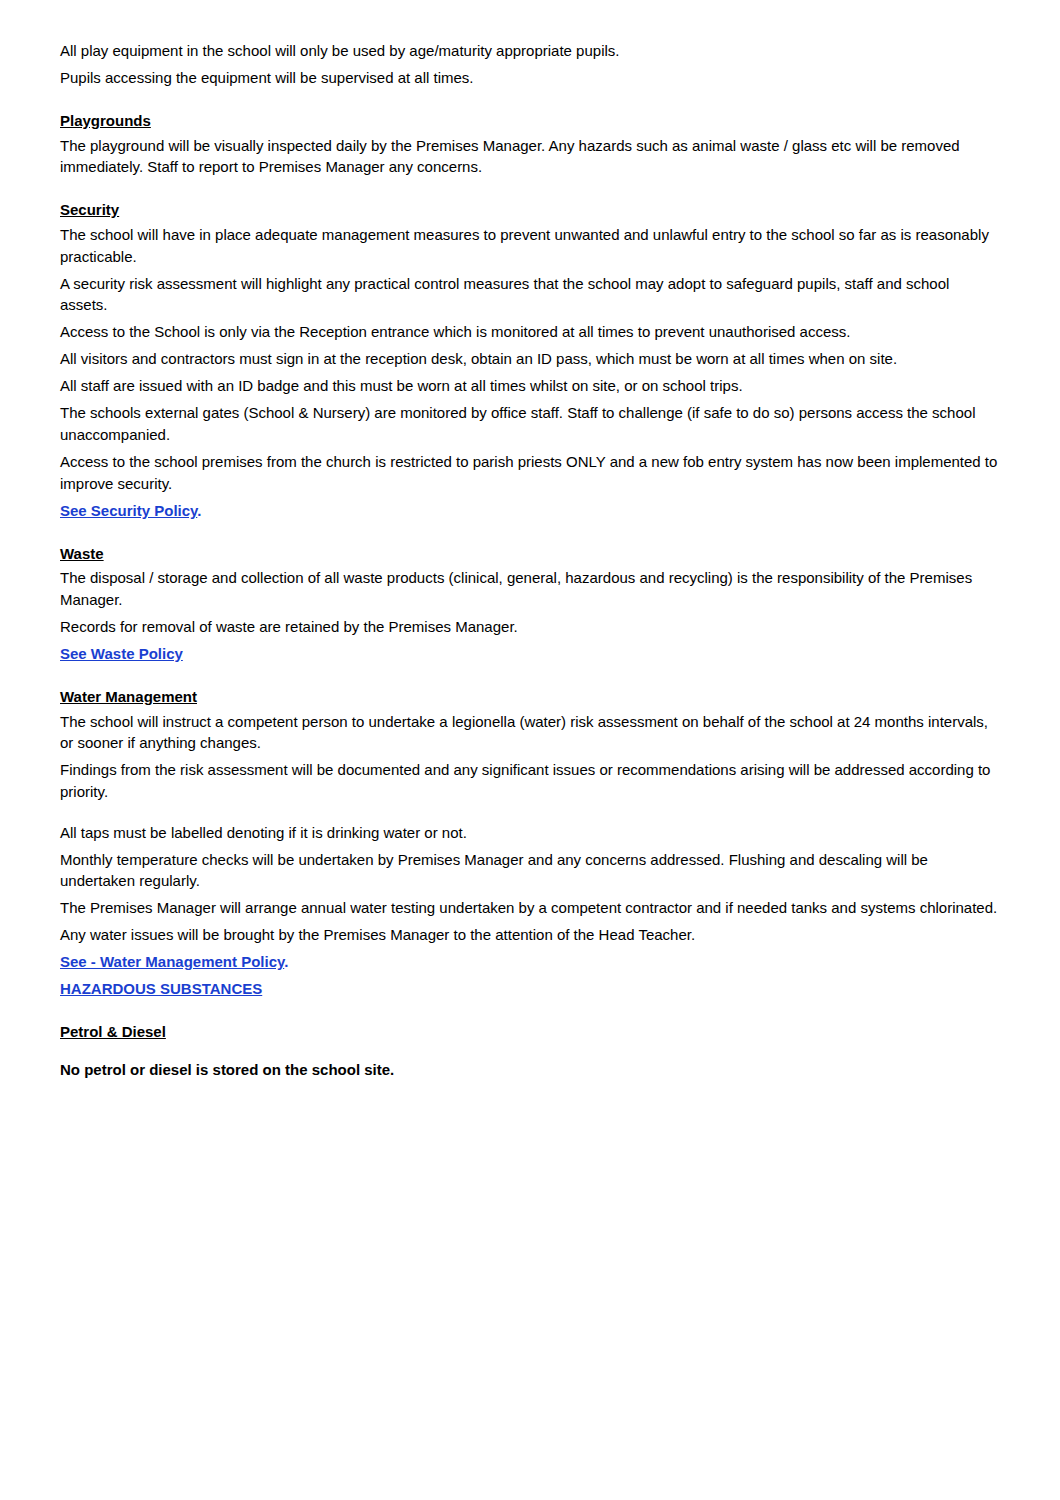All play equipment in the school will only be used by age/maturity appropriate pupils.
Pupils accessing the equipment will be supervised at all times.
Playgrounds
The playground will be visually inspected daily by the Premises Manager. Any hazards such as animal waste / glass etc will be removed immediately. Staff to report to Premises Manager any concerns.
Security
The school will have in place adequate management measures to prevent unwanted and unlawful entry to the school so far as is reasonably practicable.
A security risk assessment will highlight any practical control measures that the school may adopt to safeguard pupils, staff and school assets.
Access to the School is only via the Reception entrance which is monitored at all times to prevent unauthorised access.
All visitors and contractors must sign in at the reception desk, obtain an ID pass, which must be worn at all times when on site.
All staff are issued with an ID badge and this must be worn at all times whilst on site, or on school trips.
The schools external gates (School & Nursery) are monitored by office staff. Staff to challenge (if safe to do so) persons access the school unaccompanied.
Access to the school premises from the church is restricted to parish priests ONLY and a new fob entry system has now been implemented to improve security.
See Security Policy.
Waste
The disposal / storage and collection of all waste products (clinical, general, hazardous and recycling) is the responsibility of the Premises Manager.
Records for removal of waste are retained by the Premises Manager.
See Waste Policy
Water Management
The school will instruct a competent person to undertake a legionella (water) risk assessment on behalf of the school at 24 months intervals, or sooner if anything changes.
Findings from the risk assessment will be documented and any significant issues or recommendations arising will be addressed according to priority.
All taps must be labelled denoting if it is drinking water or not.
Monthly temperature checks will be undertaken by Premises Manager and any concerns addressed. Flushing and descaling will be undertaken regularly.
The Premises Manager will arrange annual water testing undertaken by a competent contractor and if needed tanks and systems chlorinated.
Any water issues will be brought by the Premises Manager to the attention of the Head Teacher.
See - Water Management Policy.
HAZARDOUS SUBSTANCES
Petrol & Diesel
No petrol or diesel is stored on the school site.